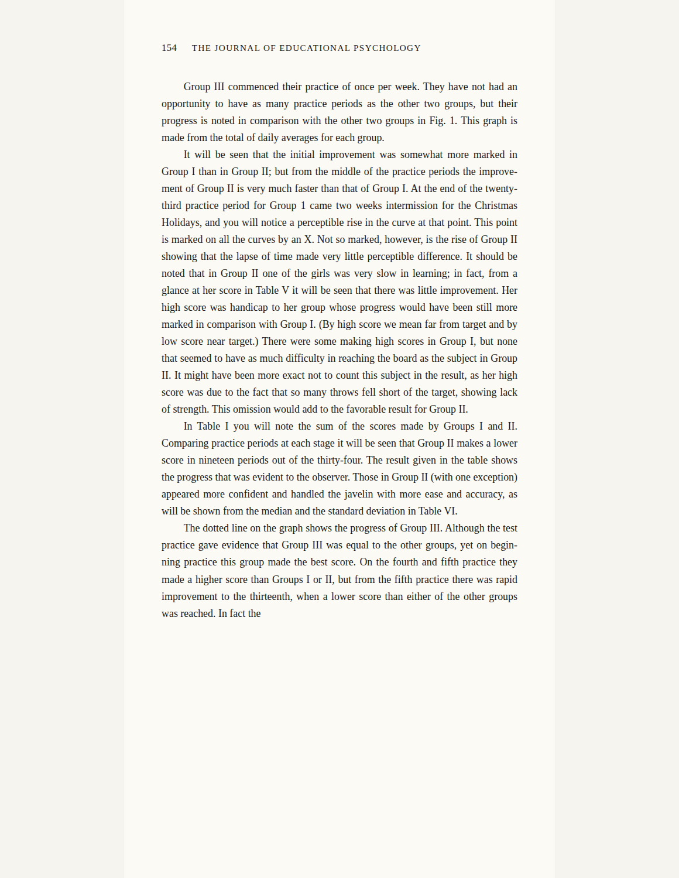154 The Journal of Educational Psychology
Group III commenced their practice of once per week. They have not had an opportunity to have as many practice periods as the other two groups, but their progress is noted in comparison with the other two groups in Fig. 1. This graph is made from the total of daily averages for each group.
It will be seen that the initial improvement was somewhat more marked in Group I than in Group II; but from the middle of the practice periods the improvement of Group II is very much faster than that of Group I. At the end of the twenty-third practice period for Group 1 came two weeks intermission for the Christmas Holidays, and you will notice a perceptible rise in the curve at that point. This point is marked on all the curves by an X. Not so marked, however, is the rise of Group II showing that the lapse of time made very little perceptible difference. It should be noted that in Group II one of the girls was very slow in learning; in fact, from a glance at her score in Table V it will be seen that there was little improvement. Her high score was handicap to her group whose progress would have been still more marked in comparison with Group I. (By high score we mean far from target and by low score near target.) There were some making high scores in Group I, but none that seemed to have as much difficulty in reaching the board as the subject in Group II. It might have been more exact not to count this subject in the result, as her high score was due to the fact that so many throws fell short of the target, showing lack of strength. This omission would add to the favorable result for Group II.
In Table I you will note the sum of the scores made by Groups I and II. Comparing practice periods at each stage it will be seen that Group II makes a lower score in nineteen periods out of the thirty-four. The result given in the table shows the progress that was evident to the observer. Those in Group II (with one exception) appeared more confident and handled the javelin with more ease and accuracy, as will be shown from the median and the standard deviation in Table VI.
The dotted line on the graph shows the progress of Group III. Although the test practice gave evidence that Group III was equal to the other groups, yet on beginning practice this group made the best score. On the fourth and fifth practice they made a higher score than Groups I or II, but from the fifth practice there was rapid improvement to the thirteenth, when a lower score than either of the other groups was reached. In fact the